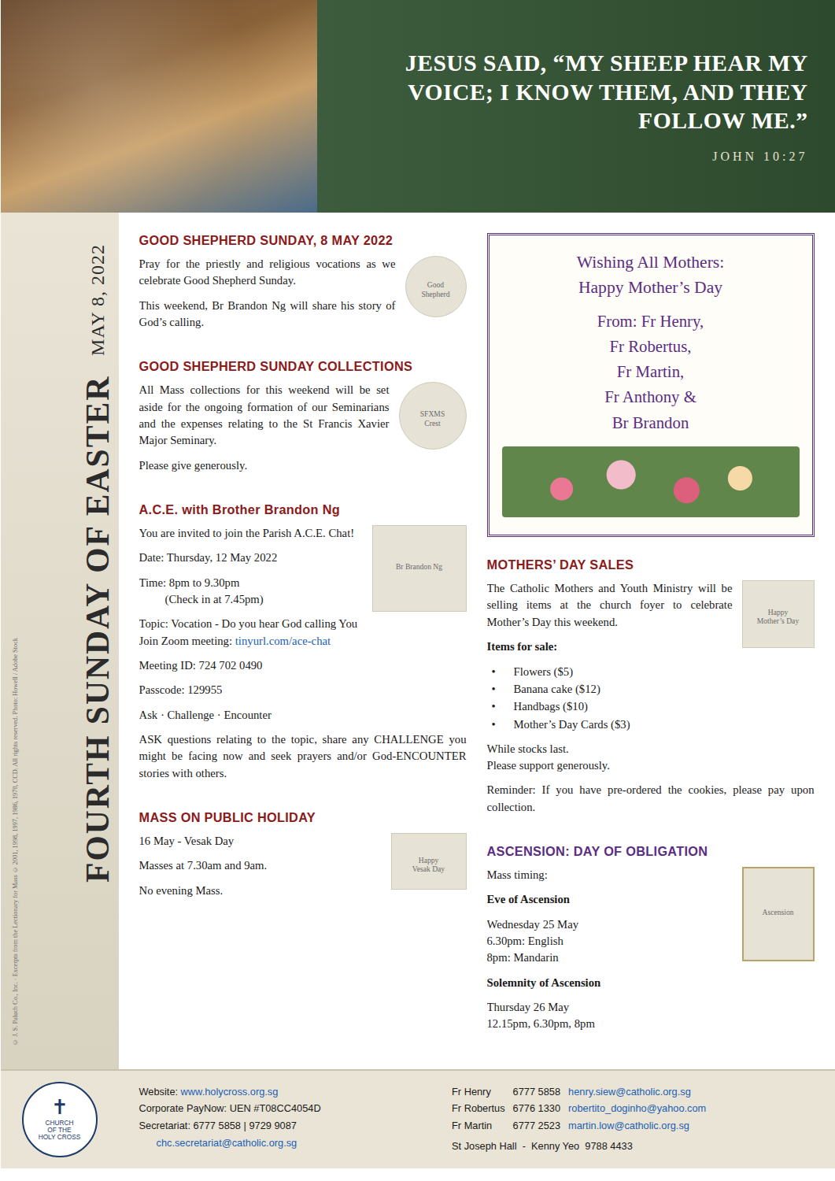Jesus said, “My sheep hear my voice; I know them, and they follow me.”
JOHN 10:27
Fourth Sunday of Easter May 8, 2022
© J. S. Paluch Co., Inc. · Excerpts from the Lectionary for Mass © 2001, 1998, 1997, 1986, 1970, CCD. All rights reserved. Photo: Howell / Adobe Stock
GOOD SHEPHERD SUNDAY, 8 MAY 2022
Good
Shepherd
Pray for the priestly and religious vocations as we celebrate Good Shepherd Sunday.
This weekend, Br Brandon Ng will share his story of God’s calling.
GOOD SHEPHERD SUNDAY COLLECTIONS
SFXMS
Crest
All Mass collections for this weekend will be set aside for the ongoing formation of our Seminarians and the expenses relating to the St Francis Xavier Major Seminary.
Please give generously.
A.C.E. with Brother Brandon Ng
Br Brandon Ng
You are invited to join the Parish A.C.E. Chat!
Date: Thursday, 12 May 2022
Time: 8pm to 9.30pm
(Check in at 7.45pm)
Topic: Vocation - Do you hear God calling You
Join Zoom meeting: tinyurl.com/ace-chat
Meeting ID: 724 702 0490
Passcode: 129955
Ask · Challenge · Encounter
ASK questions relating to the topic, share any CHALLENGE you might be facing now and seek prayers and/or God-ENCOUNTER stories with others.
MASS ON PUBLIC HOLIDAY
Happy
Vesak Day
16 May - Vesak Day
Masses at 7.30am and 9am.
No evening Mass.
Wishing All Mothers:
Happy Mother’s Day
From: Fr Henry,
Fr Robertus,
Fr Martin,
Fr Anthony &
Br Brandon
MOTHERS’ DAY SALES
Happy
Mother’s Day
The Catholic Mothers and Youth Ministry will be selling items at the church foyer to celebrate Mother’s Day this weekend.
Items for sale:
Flowers ($5)
Banana cake ($12)
Handbags ($10)
Mother’s Day Cards ($3)
While stocks last.
Please support generously.
Reminder: If you have pre-ordered the cookies, please pay upon collection.
ASCENSION: DAY OF OBLIGATION
Ascension
Mass timing:
Eve of Ascension
Wednesday 25 May
6.30pm: English
8pm: Mandarin
Solemnity of Ascension
Thursday 26 May
12.15pm, 6.30pm, 8pm
✝ CHURCH
OF THE
HOLY CROSS
Website: www.holycross.org.sg
Corporate PayNow: UEN #T08CC4054D
Secretariat: 6777 5858 | 9729 9087
chc.secretariat@catholic.org.sg
| Fr Henry | 6777 5858 | henry.siew@catholic.org.sg |
| Fr Robertus | 6776 1330 | robertito_doginho@yahoo.com |
| Fr Martin | 6777 2523 | martin.low@catholic.org.sg |
| St Joseph Hall - Kenny Yeo 9788 4433 |